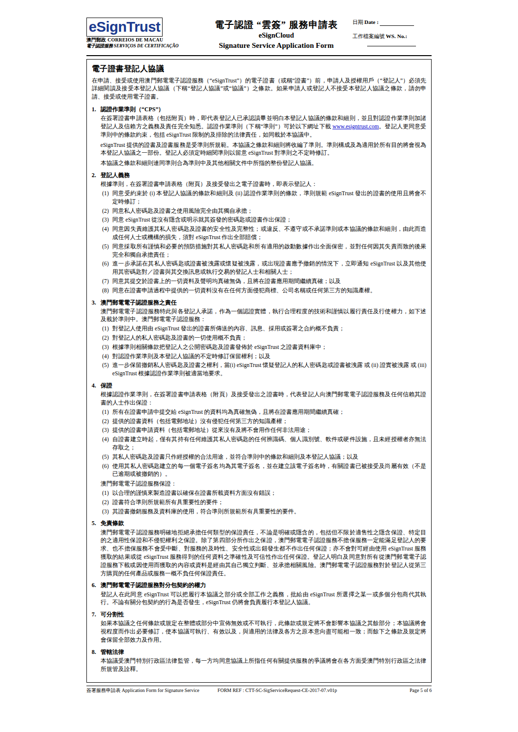eSign Trust
澳門郵政 CORREIOS DE MACAU
電子認證服務 SERVIÇOS DE CERTIFICAÇÃO
電子認證 “雲簽” 服務申請表
eSignCloud
Signature Service Application Form
日期 Date :
工作檔案編號 WS. No.:
電子證書登記人協議
在申請、接受或使用澳門郵電電子認證服務（“eSignTrust”）的電子證書（或稱“證書”）前，申請人及授權用戶（“登記人”）必須先詳細閱讀及接受本登記人協議（下稱“登記人協議”或“協議”）之條款。如果申請人或登記人不接受本登記人協議之條款，請勿申請、接受或使用電子證書。
認證作業準則（“CPS”）
在簽署證書申請表格（包括附頁）時，即代表登記人已承認讀畢並明白本登記人協議的條款和細則，並且對認證作業準則加諸登記人及信賴方之義務及責任完全知悉。認證作業準則（下稱“準則”）可於以下網址下載 www.esigntrust.com。登記人更同意受準則中的條款約束，包括 eSignTrust 限制的及排除的法律責任，如同載於本協議中。
eSignTrust 提供的證書及證書服務是受準則所規範。本協議之條款和細則將收編了準則。準則構成及為適用於所有目的將會視為本登記人協議之一部份。登記人必須定時細閱準則以留意 eSignTrust 對準則之不定時修訂。
本協議之條款和細則連同準則合為準則中及其他相關文件中所指的整份登記人協議。
登記人義務
根據準則，在簽署證書申請表格（附頁）及接受發出之電子證書時，即表示登記人：
同意受約束於 (i) 本登記人協議的條款和細則及 (ii) 認證作業準則的條款，準則規範 eSignTrust 發出的證書的使用且將會不定時修訂；
同意私人密碼匙及證書之使用風險完全由其獨自承擔；
同意 eSignTrust 從沒有隱含或明示就其簽發的密碼匙或證書作出保證；
同意因失責維護其私人密碼匙及證書的安全性及完整性；或違反、不遵守或不承諾準則或本協議的條款和細則，由此而造成任何人士或機構的損失，須對 eSignTrust 作出全部賠償；
同意採取所有謹慎和必要的預防措施對其私人密碼匙和所有適用的啟動數據作出全面保密，並對任何因其失責而致的後果完全和獨自承擔責任；
進一步承諾在其私人密碼匙或證書被洩露或懷疑被洩露，或出現證書應予撤銷的情況下，立即通知 eSignTrust 以及其他使用其密碼匙對／證書與其交換訊息或執行交易的登記人士和相關人士；
同意其提交於證書上的一切資料及聲明均真確無偽，且將在證書應用期間繼續真確；以及
同意在證書申請過程中提供的一切資料沒有在任何方面侵犯商標、公司名稱或任何第三方的知識產權。
澳門郵電電子認證服務之責任
澳門郵電電子認證服務特此與各登記人承諾，作為一個認證實體，執行合理程度的技術和謹慎以履行責任及行使權力，如下述及載於準則中。澳門郵電電子認證服務：
對登記人使用由 eSignTrust 發出的證書所傳送的內容、訊息、採用或簽署之合約概不負責；
對登記人的私人密碼匙及證書的一切使用概不負責；
根據準則相關條款把登記人之公開密碼匙及證書發佈於 eSignTrust 之證書資料庫中；
對認證作業準則及本登記人協議的不定時修訂保留權利；以及
進一步保留撤銷私人密碼匙及證書之權利，當(i) eSignTrust 懷疑登記人的私人密碼匙或證書被洩露 或 (ii) 證實被洩露 或 (iii) eSignTrust 根據認證作業準則被適當地要求。
保證
根據認證作業準則，在簽署證書申請表格（附頁）及接受發出之證書時，代表登記人向澳門郵電電子認證服務及任何信賴其證書的人士作出保證：
所有在證書申請中提交給 eSignTrust 的資料均為真確無偽，且將在證書應用期間繼續真確；
提供的證書資料（包括電郵地址）沒有侵犯任何第三方的知識產權；
提供的證書申請資料（包括電郵地址）從來沒有及將不會用作任何非法用途；
自證書建立時起，僅有其持有任何維護其私人密碼匙的任何辨識碼、個人識別號、軟件或硬件設施，且未經授權者亦無法存取之；
其私人密碼匙及證書只作經授權的合法用途，並符合準則中的條款和細則及本登記人協議；以及
使用其私人密碼匙建立的每一個電子簽名均為其電子簽名，並在建立該電子簽名時，有關證書已被接受及尚屬有效（不是已逾期或被撤銷的）。
澳門郵電電子認證服務保證：
以合理的謹慎來製造證書以確保在證書所載資料方面沒有錯誤；
證書符合準則所規範所有具重要性的要件；
其證書撤銷服務及資料庫的使用，符合準則所規範所有具重要性的要件。
免責條款
澳門郵電電子認證服務明確地拒絕承擔任何類型的保證責任，不論是明確或隱含的，包括但不限於適售性之隱含保證、特定目的之適用性保證和不侵犯權利之保證。除了第四部分所作出之保證，澳門郵電電子認證服務不擔保服務一定能滿足登記人的要求、也不擔保服務不會受中斷、對服務的及時性、安全性或出錯發生都不作出任何保證；亦不會對可經由使用 eSignTrust 服務獲取的結果或從 eSignTrust 服務得到的任何資料之準確性及可信性作出任何保證。登記人明白及同意對所有從澳門郵電電子認證服務下載或因使用而獲取的內容或資料是經由其自己獨立判斷、並承擔相關風險。澳門郵電電子認證服務對於登記人從第三方購買的任何產品或服務一概不負任何保證責任。
澳門郵電電子認證服務對分包契約的權力
登記人在此同意 eSignTrust 可以把履行本協議之部分或全部工作之義務，批給由 eSignTrust 所選擇之某一或多個分包商代其執行。不論有關分包契約的行為是否發生，eSignTrust 仍將會負責履行本登記人協議。
可分割性
如果本協議之任何條款或規定在整體或部分中宣佈無效或不可執行，此條款或規定將不會影響本協議之其餘部分；本協議將會視程度而作出必要修訂，使本協議可執行、有效以及，與適用的法律及各方之原本意向盡可能相一致；而餘下之條款及規定將會保留全部效力及作用。
管轄法律
本協議受澳門特別行政區法律監管，每一方均同意協議上所指任何有關提供服務的爭議將會在各方面受澳門特別行政區之法律所規管及詮釋。
簽署服務申請表 Application Form for Signature Service
FORM REF : CTT-SC-SigServiceRequest-CE-2017-07.v01p
Page 5 of 6